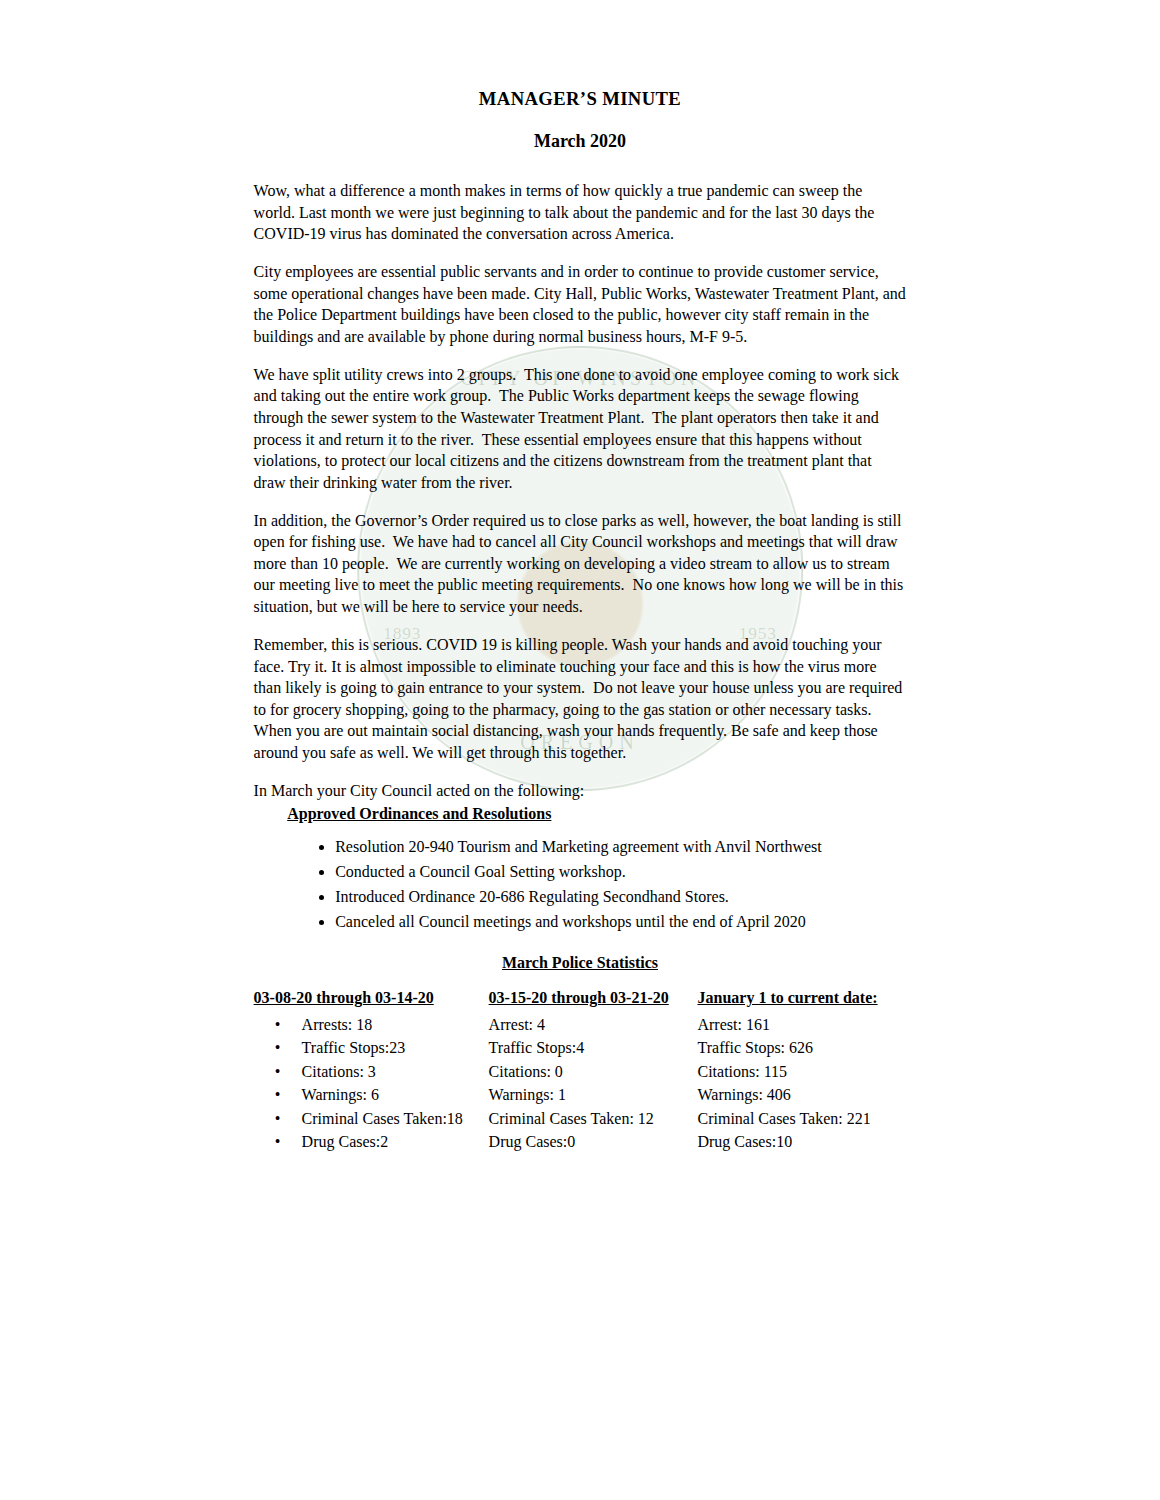1893 1953
MANAGER’S MINUTE
March 2020
Wow, what a difference a month makes in terms of how quickly a true pandemic can sweep the world. Last month we were just beginning to talk about the pandemic and for the last 30 days the COVID-19 virus has dominated the conversation across America.
City employees are essential public servants and in order to continue to provide customer service, some operational changes have been made. City Hall, Public Works, Wastewater Treatment Plant, and the Police Department buildings have been closed to the public, however city staff remain in the buildings and are available by phone during normal business hours, M-F 9-5.
We have split utility crews into 2 groups. This one done to avoid one employee coming to work sick and taking out the entire work group. The Public Works department keeps the sewage flowing through the sewer system to the Wastewater Treatment Plant. The plant operators then take it and process it and return it to the river. These essential employees ensure that this happens without violations, to protect our local citizens and the citizens downstream from the treatment plant that draw their drinking water from the river.
In addition, the Governor’s Order required us to close parks as well, however, the boat landing is still open for fishing use. We have had to cancel all City Council workshops and meetings that will draw more than 10 people. We are currently working on developing a video stream to allow us to stream our meeting live to meet the public meeting requirements. No one knows how long we will be in this situation, but we will be here to service your needs.
Remember, this is serious. COVID 19 is killing people. Wash your hands and avoid touching your face. Try it. It is almost impossible to eliminate touching your face and this is how the virus more than likely is going to gain entrance to your system. Do not leave your house unless you are required to for grocery shopping, going to the pharmacy, going to the gas station or other necessary tasks. When you are out maintain social distancing, wash your hands frequently. Be safe and keep those around you safe as well. We will get through this together.
In March your City Council acted on the following:
Approved Ordinances and Resolutions
Resolution 20-940 Tourism and Marketing agreement with Anvil Northwest
Conducted a Council Goal Setting workshop.
Introduced Ordinance 20-686 Regulating Secondhand Stores.
Canceled all Council meetings and workshops until the end of April 2020
March Police Statistics
| 03-08-20 through 03-14-20 | 03-15-20 through 03-21-20 | January 1 to current date: |
| --- | --- | --- |
| Arrests: 18 | Arrest: 4 | Arrest: 161 |
| Traffic Stops:23 | Traffic Stops:4 | Traffic Stops: 626 |
| Citations: 3 | Citations: 0 | Citations: 115 |
| Warnings: 6 | Warnings: 1 | Warnings: 406 |
| Criminal Cases Taken:18 | Criminal Cases Taken: 12 | Criminal Cases Taken: 221 |
| Drug Cases:2 | Drug Cases:0 | Drug Cases:10 |